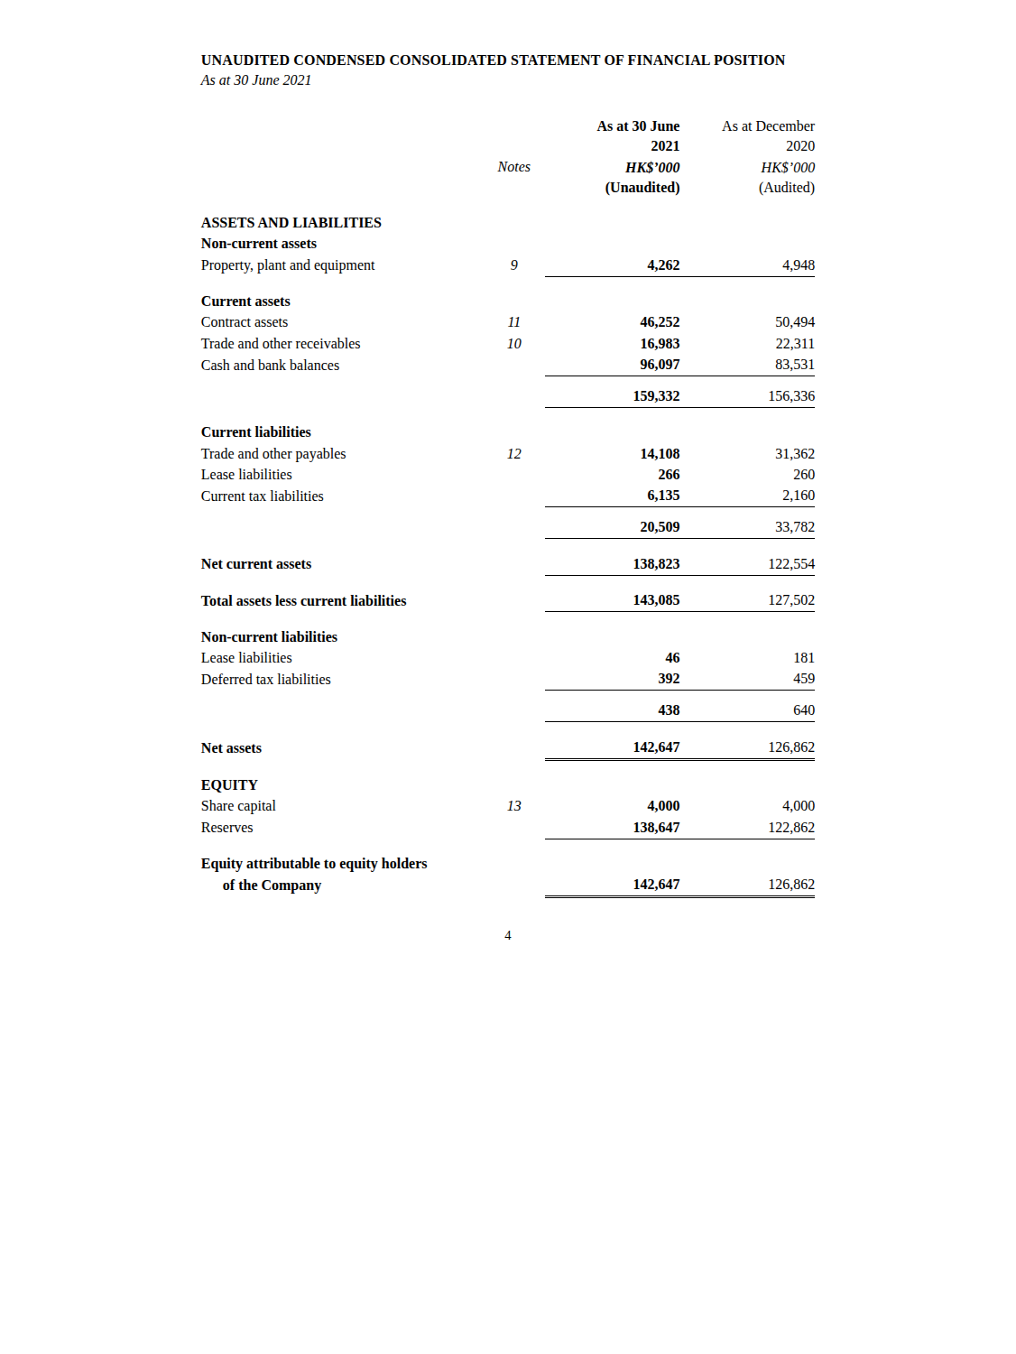UNAUDITED CONDENSED CONSOLIDATED STATEMENT OF FINANCIAL POSITION
As at 30 June 2021
| | | As at 30 June | As at December |
| | | 2021 | 2020 |
| | Notes | HK$’000 | HK$’000 |
| | | (Unaudited) | (Audited) |
| ASSETS AND LIABILITIES | | | |
| Non-current assets | | | |
| Property, plant and equipment | 9 | 4,262 | 4,948 |
| Current assets | | | |
| Contract assets | 11 | 46,252 | 50,494 |
| Trade and other receivables | 10 | 16,983 | 22,311 |
| Cash and bank balances | | 96,097 | 83,531 |
| | | 159,332 | 156,336 |
| Current liabilities | | | |
| Trade and other payables | 12 | 14,108 | 31,362 |
| Lease liabilities | | 266 | 260 |
| Current tax liabilities | | 6,135 | 2,160 |
| | | 20,509 | 33,782 |
| Net current assets | | 138,823 | 122,554 |
| Total assets less current liabilities | | 143,085 | 127,502 |
| Non-current liabilities | | | |
| Lease liabilities | | 46 | 181 |
| Deferred tax liabilities | | 392 | 459 |
| | | 438 | 640 |
| Net assets | | 142,647 | 126,862 |
| EQUITY | | | |
| Share capital | 13 | 4,000 | 4,000 |
| Reserves | | 138,647 | 122,862 |
| Equity attributable to equity holders | | | |
| of the Company | | 142,647 | 126,862 |
4